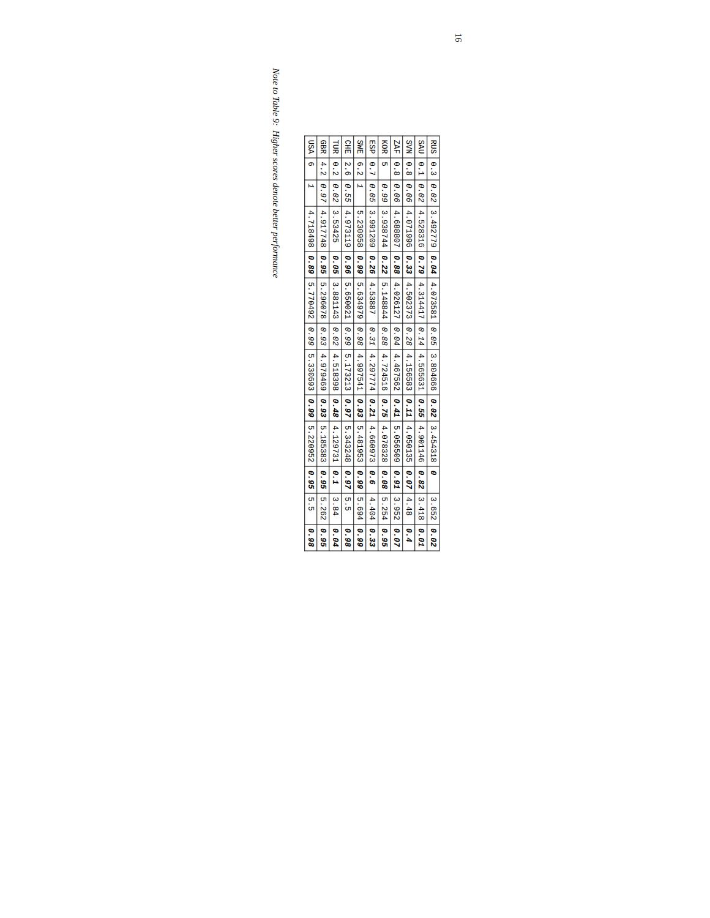16
| RUS | 0.3 | 0.02 | 3.492779 | 0.04 | 4.073581 | 0.05 | 3.804666 | 0.02 | 3.454318 | 0 | 3.652 | 0.02 |
| SAU | 0.1 | 0.02 | 4.528316 | 0.79 | 4.314417 | 0.14 | 4.565631 | 0.55 | 4.901146 | 0.82 | 3.418 | 0.01 |
| SVN | 0.8 | 0.06 | 4.071996 | 0.33 | 4.502373 | 0.28 | 4.156583 | 0.11 | 4.050135 | 0.07 | 4.48 | 0.4 |
| ZAF | 0.8 | 0.06 | 4.688807 | 0.88 | 4.026127 | 0.04 | 4.467562 | 0.41 | 5.056509 | 0.91 | 3.952 | 0.07 |
| KOR | 5 | 0.99 | 3.938744 | 0.22 | 5.148844 | 0.88 | 4.724516 | 0.75 | 4.078328 | 0.08 | 5.254 | 0.95 |
| ESP | 0.7 | 0.05 | 3.991209 | 0.26 | 4.53887 | 0.31 | 4.297774 | 0.21 | 4.660973 | 0.6 | 4.404 | 0.33 |
| SWE | 6.2 | 1 | 5.230958 | 0.99 | 5.634979 | 0.98 | 4.997541 | 0.93 | 5.481953 | 0.99 | 5.694 | 0.99 |
| CHE | 2.6 | 0.55 | 4.973119 | 0.96 | 5.650021 | 0.99 | 5.173213 | 0.97 | 5.343248 | 0.97 | 5.5 | 0.98 |
| TUR | 0.2 | 0.02 | 3.53425 | 0.05 | 3.881143 | 0.02 | 4.518398 | 0.48 | 4.129731 | 0.1 | 3.84 | 0.04 |
| GBR | 4.2 | 0.97 | 4.917748 | 0.95 | 5.296078 | 0.93 | 4.979469 | 0.93 | 5.185383 | 0.95 | 5.262 | 0.95 |
| USA | 6 | 1 | 4.718498 | 0.89 | 5.770492 | 0.99 | 5.330693 | 0.99 | 5.220952 | 0.95 | 5.5 | 0.98 |
Note to Table 9: Higher scores denote better performance